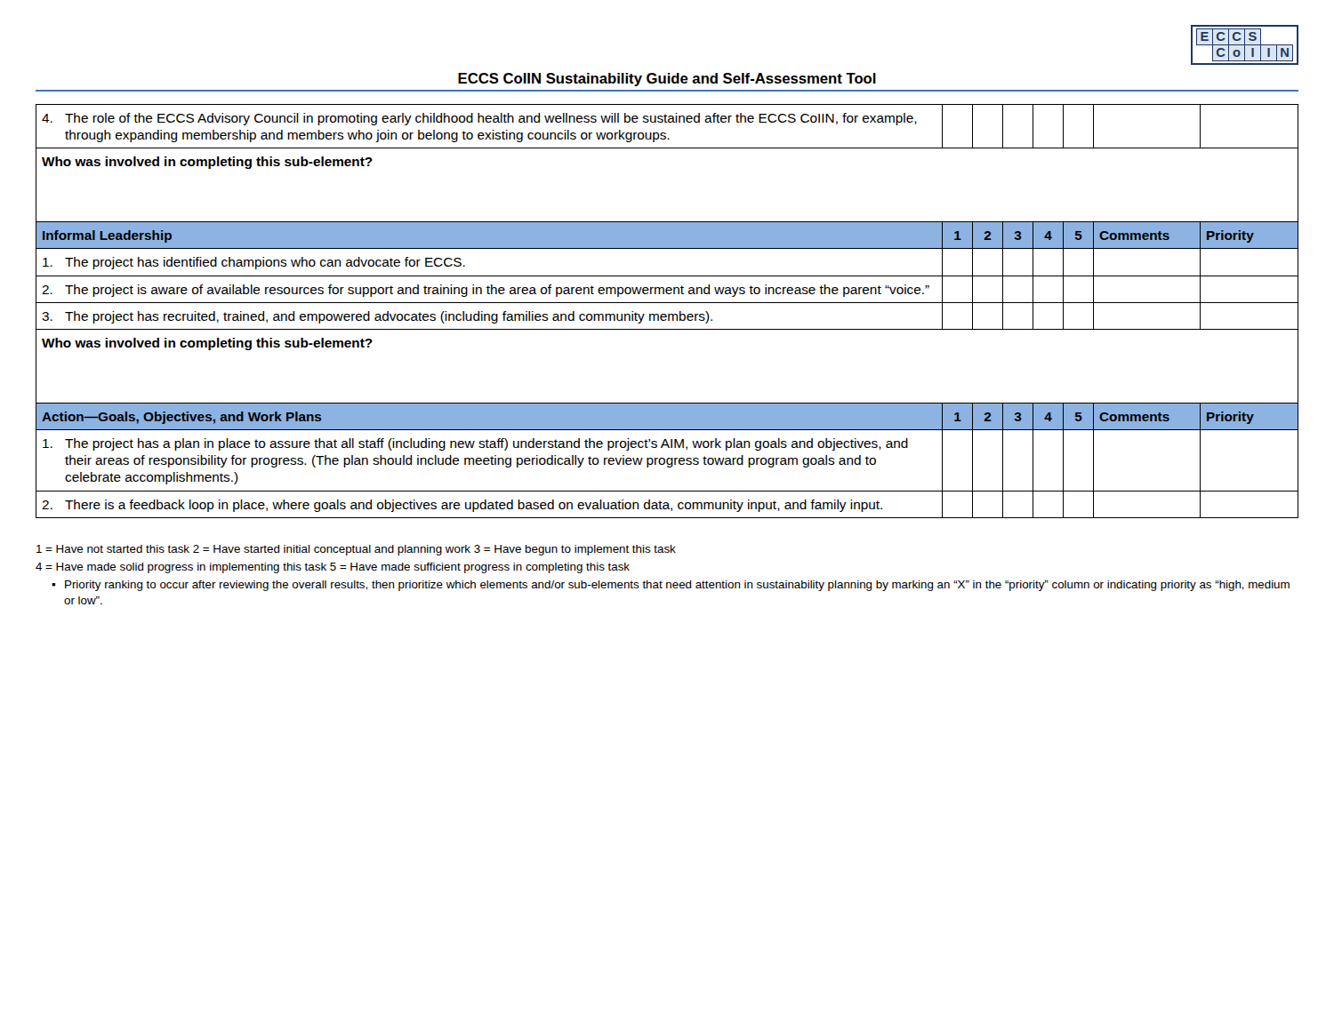| E | C | C | S |
| | C | o | I | I | N |
ECCS CoIIN Sustainability Guide and Self-Assessment Tool
| 4. The role of the ECCS Advisory Council in promoting early childhood health and wellness will be sustained after the ECCS CoIIN, for example, through expanding membership and members who join or belong to existing councils or workgroups. | | | | | | | |
| Who was involved in completing this sub-element? |
| Informal Leadership | 1 | 2 | 3 | 4 | 5 | Comments | Priority |
| 1. The project has identified champions who can advocate for ECCS. | | | | | | | |
| 2. The project is aware of available resources for support and training in the area of parent empowerment and ways to increase the parent “voice.” | | | | | | | |
| 3. The project has recruited, trained, and empowered advocates (including families and community members). | | | | | | | |
| Who was involved in completing this sub-element? |
| Action—Goals, Objectives, and Work Plans | 1 | 2 | 3 | 4 | 5 | Comments | Priority |
| 1. The project has a plan in place to assure that all staff (including new staff) understand the project’s AIM, work plan goals and objectives, and their areas of responsibility for progress. (The plan should include meeting periodically to review progress toward program goals and to celebrate accomplishments.) | | | | | | | |
| 2. There is a feedback loop in place, where goals and objectives are updated based on evaluation data, community input, and family input. | | | | | | | |
1 = Have not started this task 2 = Have started initial conceptual and planning work 3 = Have begun to implement this task
4 = Have made solid progress in implementing this task 5 = Have made sufficient progress in completing this task
Priority ranking to occur after reviewing the overall results, then prioritize which elements and/or sub-elements that need attention in sustainability planning by marking an “X” in the “priority” column or indicating priority as “high, medium or low”.